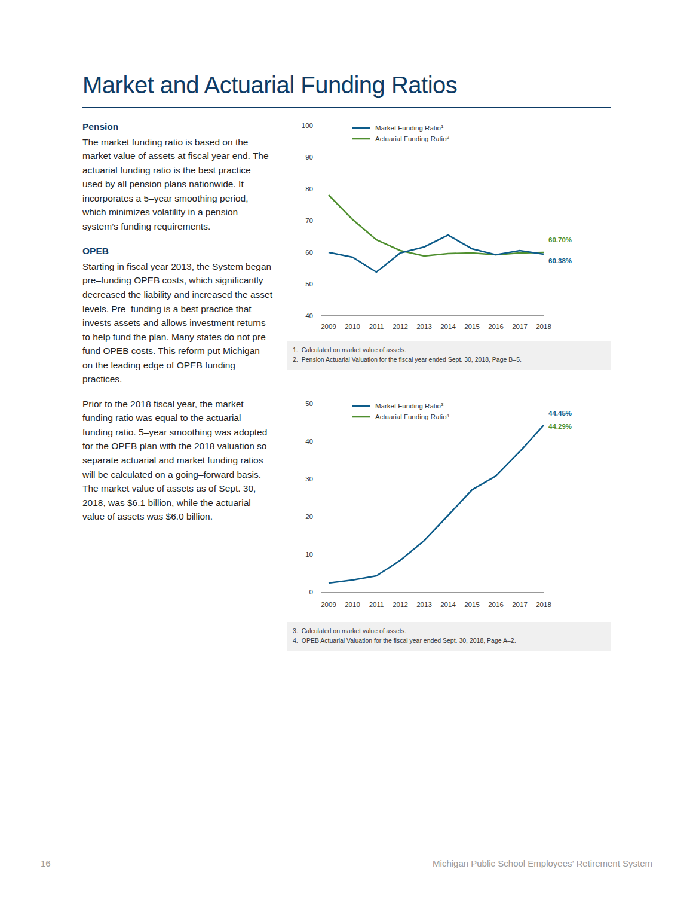Market and Actuarial Funding Ratios
Pension
The market funding ratio is based on the market value of assets at fiscal year end. The actuarial funding ratio is the best practice used by all pension plans nationwide. It incorporates a 5–year smoothing period, which minimizes volatility in a pension system’s funding requirements.
OPEB
Starting in fiscal year 2013, the System began pre–funding OPEB costs, which significantly decreased the liability and increased the asset levels. Pre–funding is a best practice that invests assets and allows investment returns to help fund the plan. Many states do not pre–fund OPEB costs. This reform put Michigan on the leading edge of OPEB funding practices.
Prior to the 2018 fiscal year, the market funding ratio was equal to the actuarial funding ratio. 5–year smoothing was adopted for the OPEB plan with the 2018 valuation so separate actuarial and market funding ratios will be calculated on a going–forward basis. The market value of assets as of Sept. 30, 2018, was $6.1 billion, while the actuarial value of assets was $6.0 billion.
100 90 80 70 60 50 40 2009 2010 2011 2012 2013 2014 2015 2016 2017 2018 Market Funding Ratio1 Actuarial Funding Ratio2 60.70% 60.38%
| 1. | Calculated on market value of assets. |
| 2. | Pension Actuarial Valuation for the fiscal year ended Sept. 30, 2018, Page B–5. |
50 40 30 20 10 0 2009 2010 2011 2012 2013 2014 2015 2016 2017 2018 Market Funding Ratio3 Actuarial Funding Ratio4 44.45% 44.29%
| 3. | Calculated on market value of assets. |
| 4. | OPEB Actuarial Valuation for the fiscal year ended Sept. 30, 2018, Page A–2. |
16
Michigan Public School Employees’ Retirement System